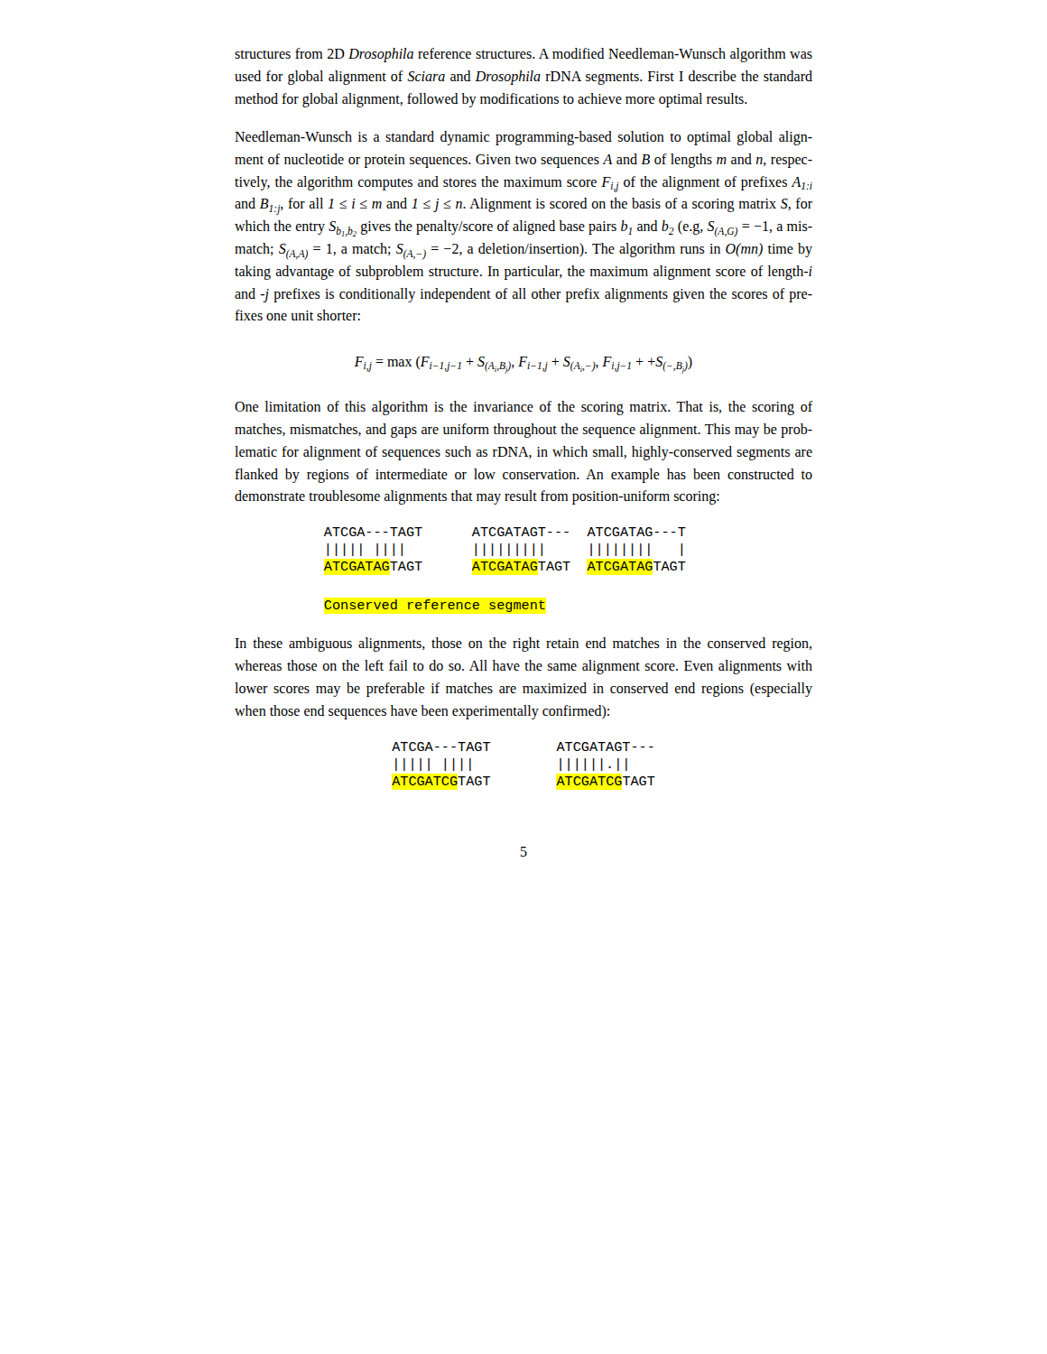structures from 2D Drosophila reference structures. A modified Needleman-Wunsch algorithm was used for global alignment of Sciara and Drosophila rDNA segments. First I describe the standard method for global alignment, followed by modifications to achieve more optimal results.
Needleman-Wunsch is a standard dynamic programming-based solution to optimal global alignment of nucleotide or protein sequences. Given two sequences A and B of lengths m and n, respectively, the algorithm computes and stores the maximum score Fi,j of the alignment of prefixes A1:i and B1:j, for all 1 ≤ i ≤ m and 1 ≤ j ≤ n. Alignment is scored on the basis of a scoring matrix S, for which the entry Sb1,b2 gives the penalty/score of aligned base pairs b1 and b2 (e.g, S(A,G) = −1, a mismatch; S(A,A) = 1, a match; S(A,−) = −2, a deletion/insertion). The algorithm runs in O(mn) time by taking advantage of subproblem structure. In particular, the maximum alignment score of length-i and -j prefixes is conditionally independent of all other prefix alignments given the scores of prefixes one unit shorter:
Fi,j = max (Fi−1,j−1 + S(Ai,Bj), Fi−1,j + S(Ai,−), Fi,j−1 + +S(−,Bj))
One limitation of this algorithm is the invariance of the scoring matrix. That is, the scoring of matches, mismatches, and gaps are uniform throughout the sequence alignment. This may be problematic for alignment of sequences such as rDNA, in which small, highly-conserved segments are flanked by regions of intermediate or low conservation. An example has been constructed to demonstrate troublesome alignments that may result from position-uniform scoring:
ATCGA---TAGT ATCGATAGT--- ATCGATAG---T ||||| |||| ||||||||| |||||||| | ATCGATAGTAGT ATCGATAGTAGT ATCGATAGTAGT
Conserved reference segment
In these ambiguous alignments, those on the right retain end matches in the conserved region, whereas those on the left fail to do so. All have the same alignment score. Even alignments with lower scores may be preferable if matches are maximized in conserved end regions (especially when those end sequences have been experimentally confirmed):
ATCGA---TAGT ATCGATAGT--- ||||| |||| ||||||.|| ATCGATCGTAGT ATCGATCGTAGT
5